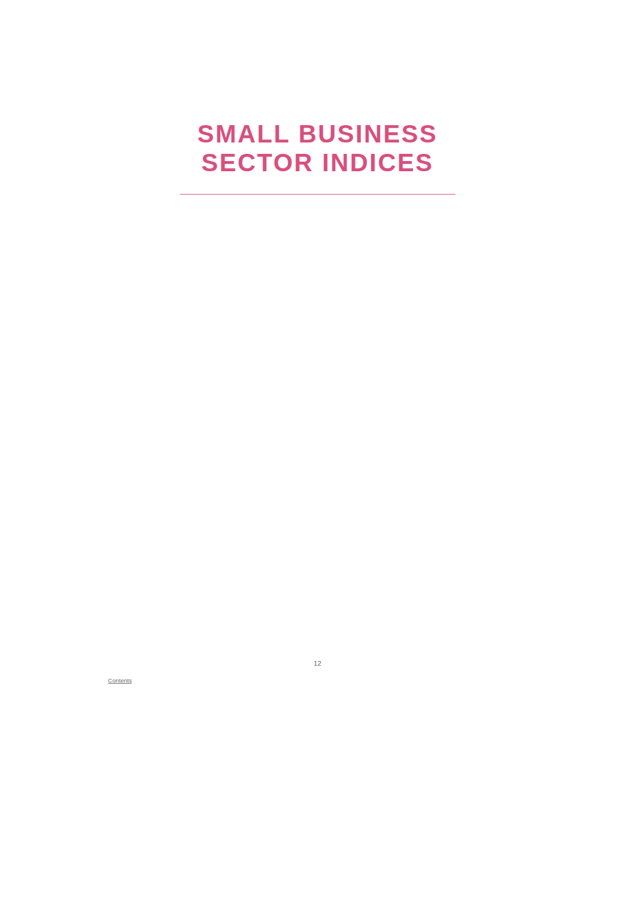Small Business
Sector Indices
Contents
12